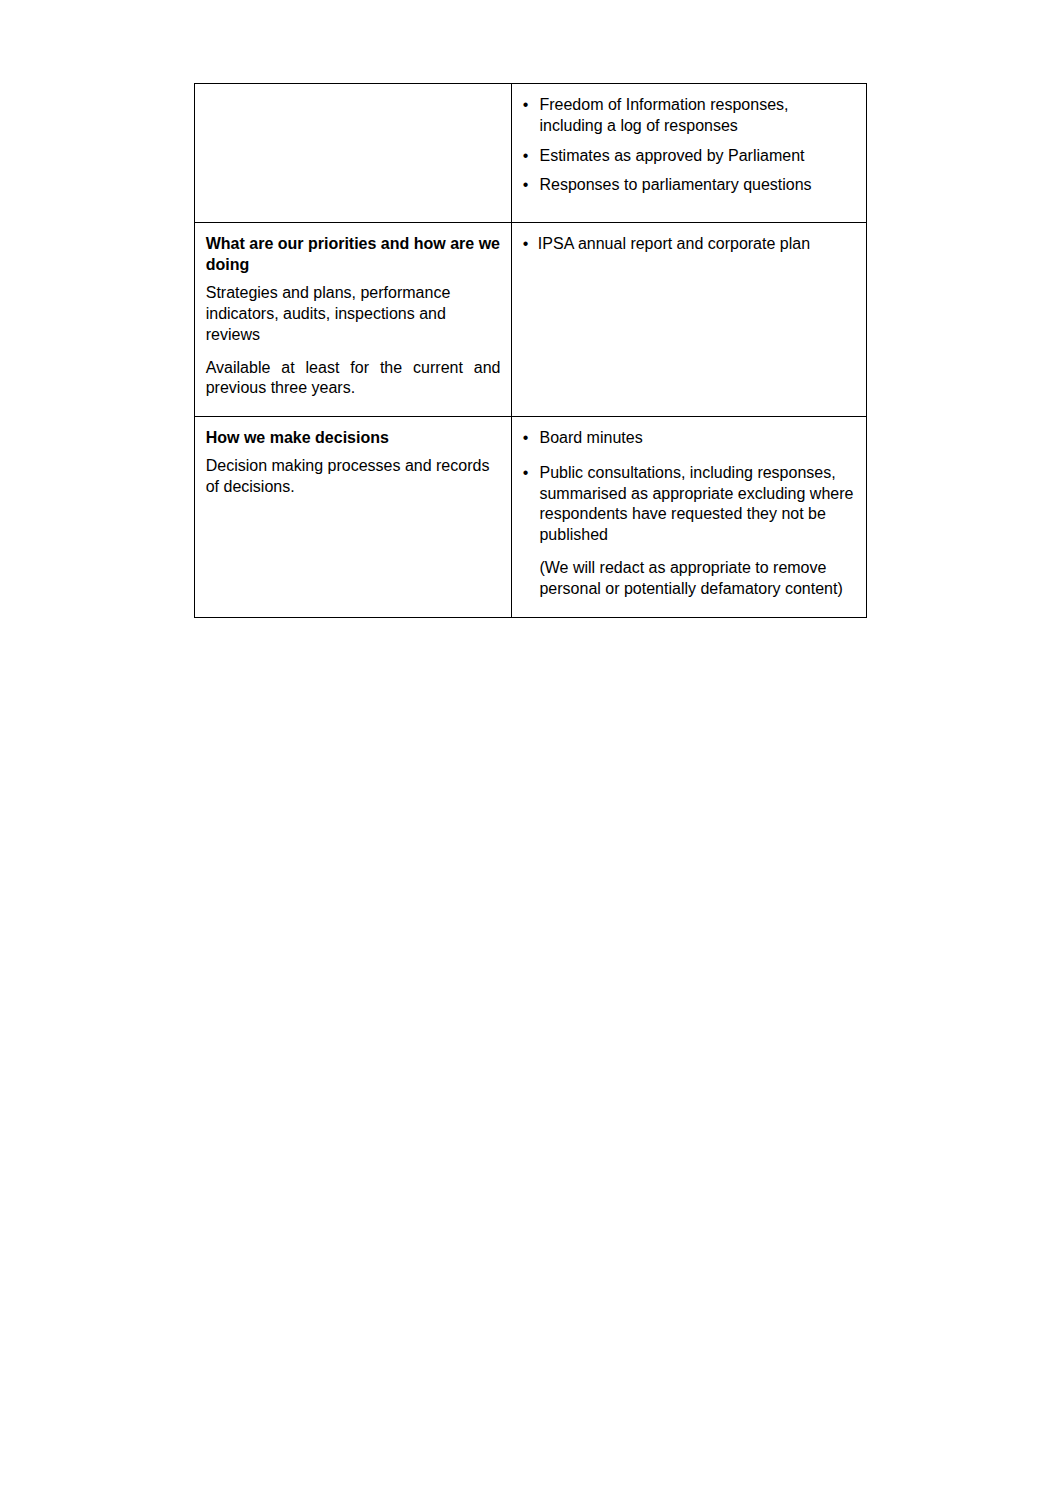| | Freedom of Information responses, including a log of responses Estimates as approved by Parliament Responses to parliamentary questions |
| What are our priorities and how are we doing Strategies and plans, performance indicators, audits, inspections and reviews Available at least for the current and previous three years. | IPSA annual report and corporate plan |
| How we make decisions Decision making processes and records of decisions. | Board minutes Public consultations, including responses, summarised as appropriate excluding where respondents have requested they not be published (We will redact as appropriate to remove personal or potentially defamatory content) |